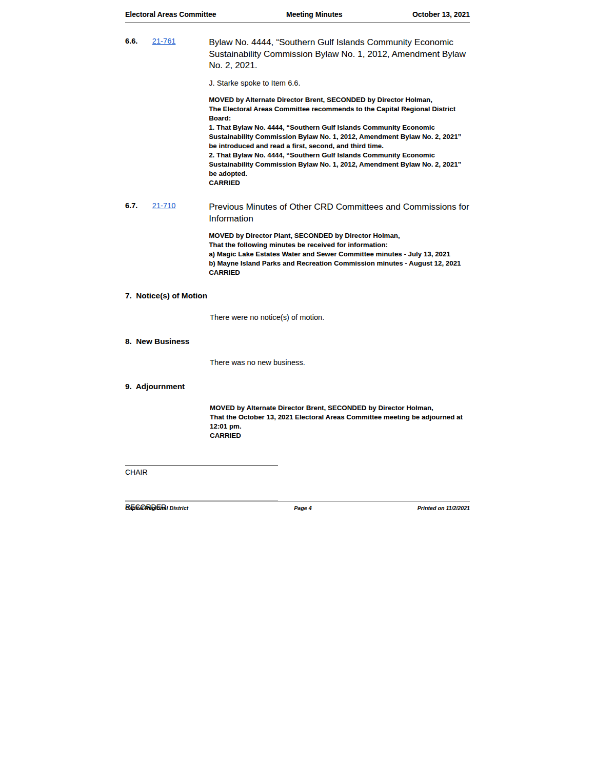Electoral Areas Committee
Meeting Minutes
October 13, 2021
6.6.
21-761
Bylaw No. 4444, “Southern Gulf Islands Community Economic Sustainability Commission Bylaw No. 1, 2012, Amendment Bylaw No. 2, 2021.
J. Starke spoke to Item 6.6.
MOVED by Alternate Director Brent, SECONDED by Director Holman,
The Electoral Areas Committee recommends to the Capital Regional District Board:
1. That Bylaw No. 4444, “Southern Gulf Islands Community Economic Sustainability Commission Bylaw No. 1, 2012, Amendment Bylaw No. 2, 2021” be introduced and read a first, second, and third time.
2. That Bylaw No. 4444, “Southern Gulf Islands Community Economic Sustainability Commission Bylaw No. 1, 2012, Amendment Bylaw No. 2, 2021” be adopted.
CARRIED
6.7.
21-710
Previous Minutes of Other CRD Committees and Commissions for Information
MOVED by Director Plant, SECONDED by Director Holman,
That the following minutes be received for information:
a) Magic Lake Estates Water and Sewer Committee minutes - July 13, 2021
b) Mayne Island Parks and Recreation Commission minutes - August 12, 2021
CARRIED
7. Notice(s) of Motion
There were no notice(s) of motion.
8. New Business
There was no new business.
9. Adjournment
MOVED by Alternate Director Brent, SECONDED by Director Holman,
That the October 13, 2021 Electoral Areas Committee meeting be adjourned at 12:01 pm.
CARRIED
CHAIR
RECORDER
Capital Regional District
Page 4
Printed on 11/2/2021